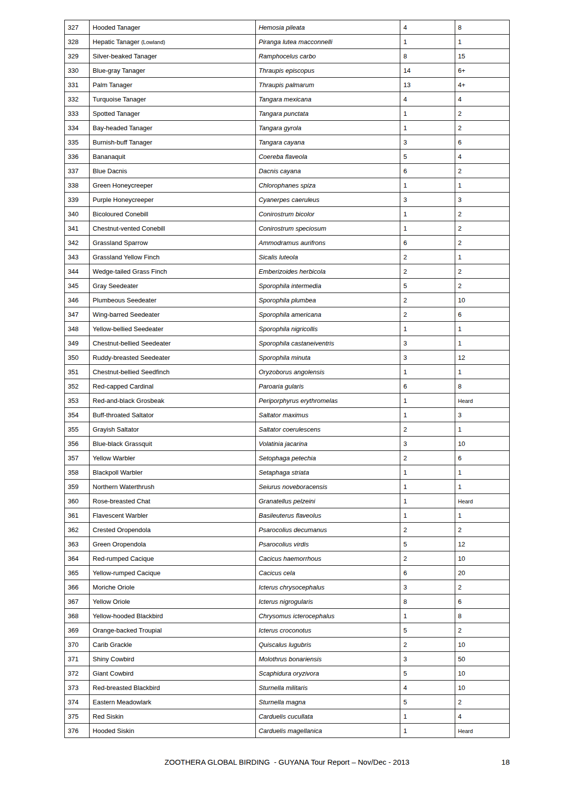| 327 | Hooded Tanager | Hemosia pileata | 4 | 8 |
| 328 | Hepatic Tanager (Lowland) | Piranga lutea macconnelli | 1 | 1 |
| 329 | Silver-beaked Tanager | Ramphocelus carbo | 8 | 15 |
| 330 | Blue-gray Tanager | Thraupis episcopus | 14 | 6+ |
| 331 | Palm Tanager | Thraupis palmarum | 13 | 4+ |
| 332 | Turquoise Tanager | Tangara mexicana | 4 | 4 |
| 333 | Spotted Tanager | Tangara punctata | 1 | 2 |
| 334 | Bay-headed Tanager | Tangara gyrola | 1 | 2 |
| 335 | Burnish-buff Tanager | Tangara cayana | 3 | 6 |
| 336 | Bananaquit | Coereba flaveola | 5 | 4 |
| 337 | Blue Dacnis | Dacnis cayana | 6 | 2 |
| 338 | Green Honeycreeper | Chlorophanes spiza | 1 | 1 |
| 339 | Purple Honeycreeper | Cyanerpes caeruleus | 3 | 3 |
| 340 | Bicoloured Conebill | Conirostrum bicolor | 1 | 2 |
| 341 | Chestnut-vented Conebill | Conirostrum speciosum | 1 | 2 |
| 342 | Grassland Sparrow | Ammodramus aurifrons | 6 | 2 |
| 343 | Grassland Yellow Finch | Sicalis luteola | 2 | 1 |
| 344 | Wedge-tailed Grass Finch | Emberizoides herbicola | 2 | 2 |
| 345 | Gray Seedeater | Sporophila intermedia | 5 | 2 |
| 346 | Plumbeous Seedeater | Sporophila plumbea | 2 | 10 |
| 347 | Wing-barred Seedeater | Sporophila americana | 2 | 6 |
| 348 | Yellow-bellied Seedeater | Sporophila nigricollis | 1 | 1 |
| 349 | Chestnut-bellied Seedeater | Sporophila castaneiventris | 3 | 1 |
| 350 | Ruddy-breasted Seedeater | Sporophila minuta | 3 | 12 |
| 351 | Chestnut-bellied Seedfinch | Oryzoborus angolensis | 1 | 1 |
| 352 | Red-capped Cardinal | Paroaria gularis | 6 | 8 |
| 353 | Red-and-black Grosbeak | Periporphyrus erythromelas | 1 | Heard |
| 354 | Buff-throated Saltator | Saltator maximus | 1 | 3 |
| 355 | Grayish Saltator | Saltator coerulescens | 2 | 1 |
| 356 | Blue-black Grassquit | Volatinia jacarina | 3 | 10 |
| 357 | Yellow Warbler | Setophaga petechia | 2 | 6 |
| 358 | Blackpoll Warbler | Setaphaga striata | 1 | 1 |
| 359 | Northern Waterthrush | Seiurus noveboracensis | 1 | 1 |
| 360 | Rose-breasted Chat | Granatellus pelzeini | 1 | Heard |
| 361 | Flavescent Warbler | Basileuterus flaveolus | 1 | 1 |
| 362 | Crested Oropendola | Psarocolius decumanus | 2 | 2 |
| 363 | Green Oropendola | Psarocolius virdis | 5 | 12 |
| 364 | Red-rumped Cacique | Cacicus haemorrhous | 2 | 10 |
| 365 | Yellow-rumped Cacique | Cacicus cela | 6 | 20 |
| 366 | Moriche Oriole | Icterus chrysocephalus | 3 | 2 |
| 367 | Yellow Oriole | Icterus nigrogularis | 8 | 6 |
| 368 | Yellow-hooded Blackbird | Chrysomus icterocephalus | 1 | 8 |
| 369 | Orange-backed Troupial | Icterus croconotus | 5 | 2 |
| 370 | Carib Grackle | Quiscalus lugubris | 2 | 10 |
| 371 | Shiny Cowbird | Molothrus bonariensis | 3 | 50 |
| 372 | Giant Cowbird | Scaphidura oryzivora | 5 | 10 |
| 373 | Red-breasted Blackbird | Sturnella militaris | 4 | 10 |
| 374 | Eastern Meadowlark | Sturnella magna | 5 | 2 |
| 375 | Red Siskin | Carduelis cucullata | 1 | 4 |
| 376 | Hooded Siskin | Carduelis magellanica | 1 | Heard |
ZOOTHERA GLOBAL BIRDING - GUYANA Tour Report – Nov/Dec - 2013 18